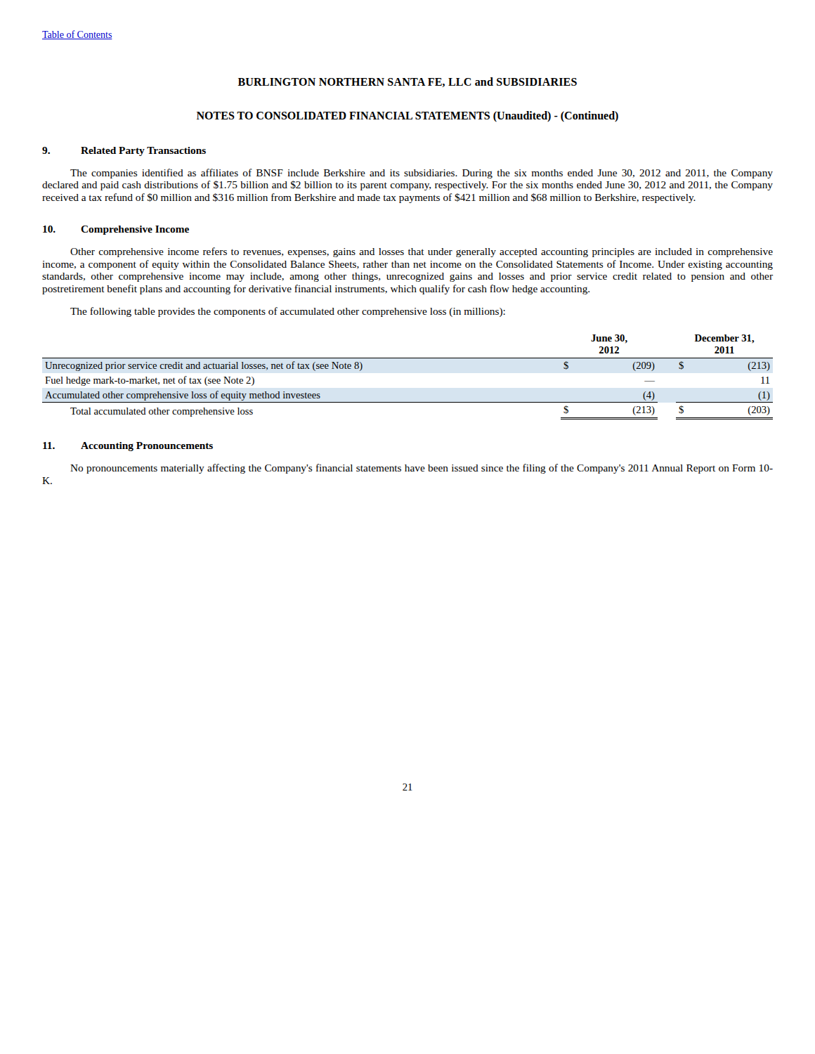Table of Contents
BURLINGTON NORTHERN SANTA FE, LLC and SUBSIDIARIES
NOTES TO CONSOLIDATED FINANCIAL STATEMENTS (Unaudited) - (Continued)
9. Related Party Transactions
The companies identified as affiliates of BNSF include Berkshire and its subsidiaries. During the six months ended June 30, 2012 and 2011, the Company declared and paid cash distributions of $1.75 billion and $2 billion to its parent company, respectively. For the six months ended June 30, 2012 and 2011, the Company received a tax refund of $0 million and $316 million from Berkshire and made tax payments of $421 million and $68 million to Berkshire, respectively.
10. Comprehensive Income
Other comprehensive income refers to revenues, expenses, gains and losses that under generally accepted accounting principles are included in comprehensive income, a component of equity within the Consolidated Balance Sheets, rather than net income on the Consolidated Statements of Income. Under existing accounting standards, other comprehensive income may include, among other things, unrecognized gains and losses and prior service credit related to pension and other postretirement benefit plans and accounting for derivative financial instruments, which qualify for cash flow hedge accounting.
The following table provides the components of accumulated other comprehensive loss (in millions):
| | June 30, 2012 | | December 31, 2011 |
| --- | --- | --- | --- |
| Unrecognized prior service credit and actuarial losses, net of tax (see Note 8) | $ | (209) | | $ | (213) |
| Fuel hedge mark-to-market, net of tax (see Note 2) | | — | | | 11 |
| Accumulated other comprehensive loss of equity method investees | | (4) | | | (1) |
| Total accumulated other comprehensive loss | $ | (213) | | $ | (203) |
11. Accounting Pronouncements
No pronouncements materially affecting the Company's financial statements have been issued since the filing of the Company's 2011 Annual Report on Form 10-K.
21